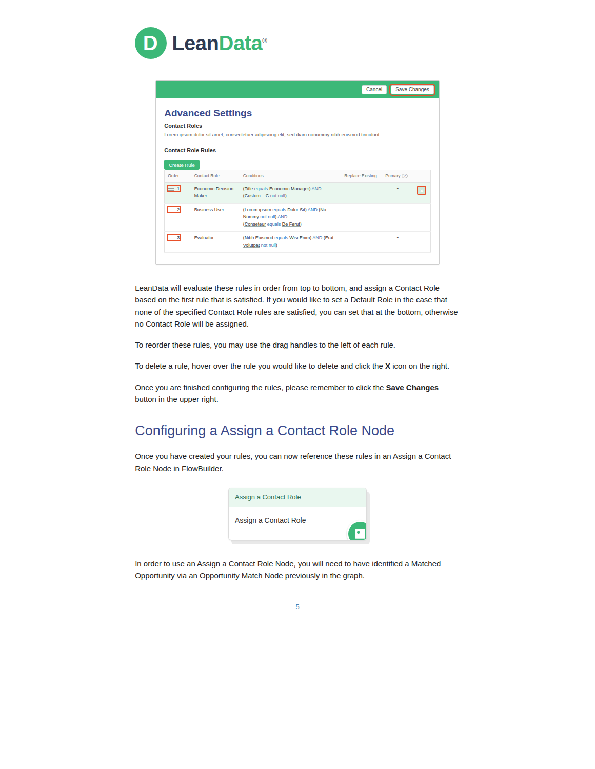Lean Data®
Cancel Save Changes
Advanced Settings
Contact Roles
Lorem ipsum dolor sit amet, consectetuer adipiscing elit, sed diam nonummy nibh euismod tincidunt.
Contact Role Rules
Create Rule
| Order | Contact Role | Conditions | Replace Existing | Primary ? | |
| --- | --- | --- | --- | --- | --- |
| 1 | Economic Decision Maker | ( Title equals Economic Manager ) AND ( Custom__C not null ) | | • | × |
| 2 | Business User | ( Lorum ipsum equals Dolor Sit ) AND ( No Nummy not null ) AND ( Conseteur equals De Ferut ) | | | |
| 3 | Evaluator | ( Nibh Euismod equals Wisi Enim ) AND ( Erat Volutpat not null ) | | • | |
LeanData will evaluate these rules in order from top to bottom, and assign a Contact Role based on the first rule that is satisfied. If you would like to set a Default Role in the case that none of the specified Contact Role rules are satisfied, you can set that at the bottom, otherwise no Contact Role will be assigned.
To reorder these rules, you may use the drag handles to the left of each rule.
To delete a rule, hover over the rule you would like to delete and click the X icon on the right.
Once you are finished configuring the rules, please remember to click the Save Changes button in the upper right.
Configuring a Assign a Contact Role Node
Once you have created your rules, you can now reference these rules in an Assign a Contact Role Node in FlowBuilder.
Assign a Contact Role
Assign a Contact Role
In order to use an Assign a Contact Role Node, you will need to have identified a Matched Opportunity via an Opportunity Match Node previously in the graph.
5